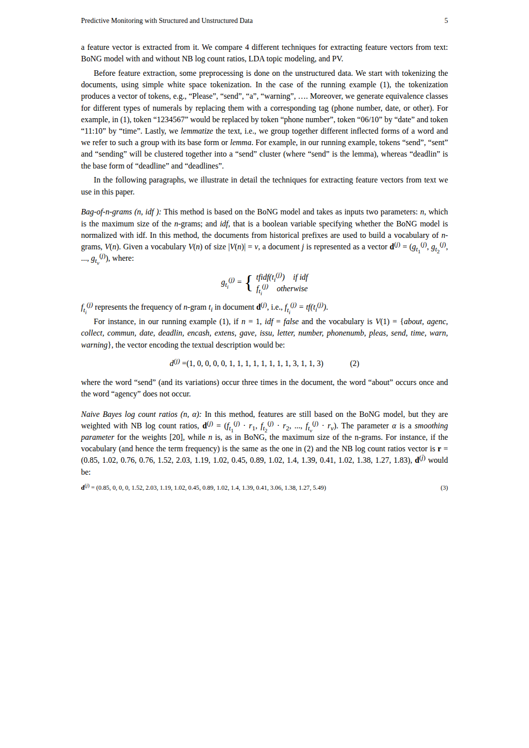Predictive Monitoring with Structured and Unstructured Data 5
a feature vector is extracted from it. We compare 4 different techniques for extracting feature vectors from text: BoNG model with and without NB log count ratios, LDA topic modeling, and PV.
Before feature extraction, some preprocessing is done on the unstructured data. We start with tokenizing the documents, using simple white space tokenization. In the case of the running example (1), the tokenization produces a vector of tokens, e.g., “Please”, “send”, “a”, “warning”, …. Moreover, we generate equivalence classes for different types of numerals by replacing them with a corresponding tag (phone number, date, or other). For example, in (1), token “1234567” would be replaced by token “phone number”, token “06/10” by “date” and token “11:10” by “time”. Lastly, we lemmatize the text, i.e., we group together different inflected forms of a word and we refer to such a group with its base form or lemma. For example, in our running example, tokens “send”, “sent” and “sending” will be clustered together into a “send” cluster (where “send” is the lemma), whereas “deadlin” is the base form of “deadline” and “deadlines”.
In the following paragraphs, we illustrate in detail the techniques for extracting feature vectors from text we use in this paper.
Bag-of-n-grams (n, idf ): This method is based on the BoNG model and takes as inputs two parameters: n, which is the maximum size of the n-grams; and idf, that is a boolean variable specifying whether the BoNG model is normalized with idf. In this method, the documents from historical prefixes are used to build a vocabulary of n-grams, V(n). Given a vocabulary V(n) of size |V(n)| = v, a document j is represented as a vector d(j) = (gt1(j), gt2(j), ..., gtv(j)), where:
gti(j) = { tfidf(ti(j)) if idf fti(j) otherwise
fti(j) represents the frequency of n-gram ti in document d(j), i.e., fti(j) = tf(ti(j)).
For instance, in our running example (1), if n = 1, idf = false and the vocabulary is V(1) = {about, agenc, collect, commun, date, deadlin, encash, extens, gave, issu, letter, number, phonenumb, pleas, send, time, warn, warning}, the vector encoding the textual description would be:
d(j) =(1, 0, 0, 0, 0, 1, 1, 1, 1, 1, 1, 1, 1, 3, 1, 1, 3) (2)
where the word “send” (and its variations) occur three times in the document, the word “about” occurs once and the word “agency” does not occur.
Naive Bayes log count ratios (n, α): In this method, features are still based on the BoNG model, but they are weighted with NB log count ratios, d(j) = (ft1(j) · r1, ft2(j) · r2, ..., ftv(j) · rv). The parameter α is a smoothing parameter for the weights [20], while n is, as in BoNG, the maximum size of the n-grams. For instance, if the vocabulary (and hence the term frequency) is the same as the one in (2) and the NB log count ratios vector is r = (0.85, 1.02, 0.76, 0.76, 1.52, 2.03, 1.19, 1.02, 0.45, 0.89, 1.02, 1.4, 1.39, 0.41, 1.02, 1.38, 1.27, 1.83), d(j̄) would be:
d(j) = (0.85, 0, 0, 0, 1.52, 2.03, 1.19, 1.02, 0.45, 0.89, 1.02, 1.4, 1.39, 0.41, 3.06, 1.38, 1.27, 5.49) (3)